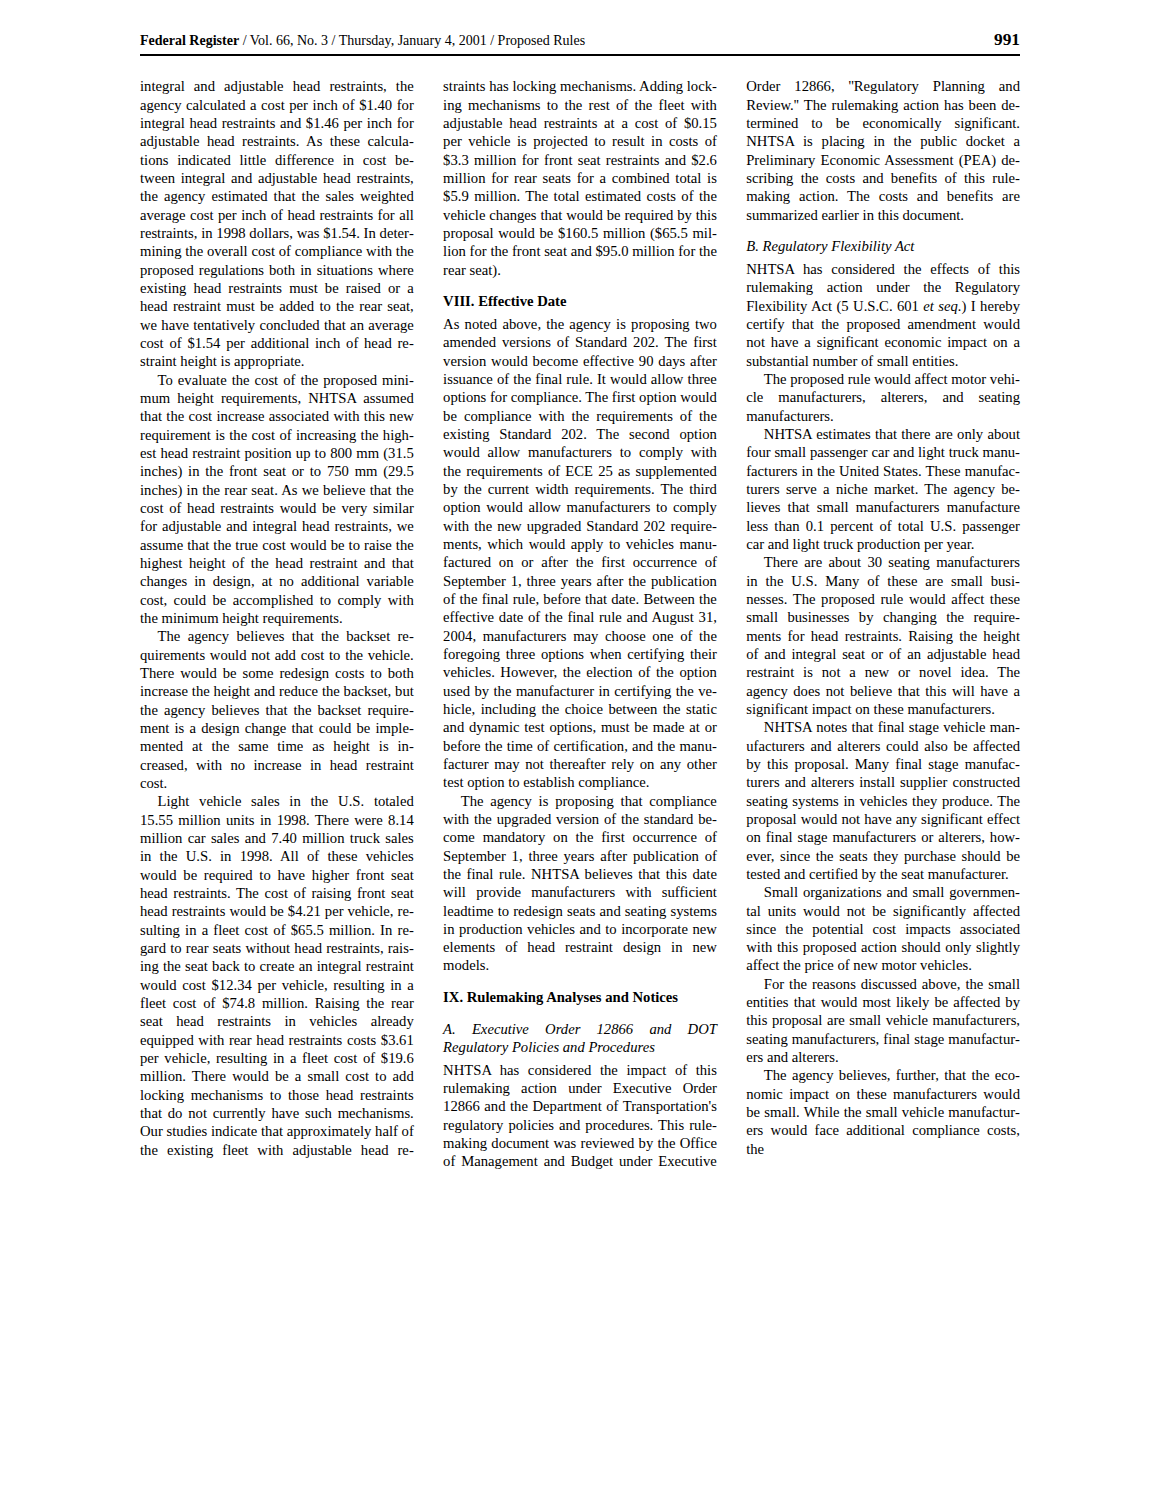Federal Register / Vol. 66, No. 3 / Thursday, January 4, 2001 / Proposed Rules
991
integral and adjustable head restraints, the agency calculated a cost per inch of $1.40 for integral head restraints and $1.46 per inch for adjustable head restraints. As these calculations indicated little difference in cost between integral and adjustable head restraints, the agency estimated that the sales weighted average cost per inch of head restraints for all restraints, in 1998 dollars, was $1.54. In determining the overall cost of compliance with the proposed regulations both in situations where existing head restraints must be raised or a head restraint must be added to the rear seat, we have tentatively concluded that an average cost of $1.54 per additional inch of head restraint height is appropriate.
To evaluate the cost of the proposed minimum height requirements, NHTSA assumed that the cost increase associated with this new requirement is the cost of increasing the highest head restraint position up to 800 mm (31.5 inches) in the front seat or to 750 mm (29.5 inches) in the rear seat. As we believe that the cost of head restraints would be very similar for adjustable and integral head restraints, we assume that the true cost would be to raise the highest height of the head restraint and that changes in design, at no additional variable cost, could be accomplished to comply with the minimum height requirements.
The agency believes that the backset requirements would not add cost to the vehicle. There would be some redesign costs to both increase the height and reduce the backset, but the agency believes that the backset requirement is a design change that could be implemented at the same time as height is increased, with no increase in head restraint cost.
Light vehicle sales in the U.S. totaled 15.55 million units in 1998. There were 8.14 million car sales and 7.40 million truck sales in the U.S. in 1998. All of these vehicles would be required to have higher front seat head restraints. The cost of raising front seat head restraints would be $4.21 per vehicle, resulting in a fleet cost of $65.5 million. In regard to rear seats without head restraints, raising the seat back to create an integral restraint would cost $12.34 per vehicle, resulting in a fleet cost of $74.8 million. Raising the rear seat head restraints in vehicles already equipped with rear head restraints costs $3.61 per vehicle, resulting in a fleet cost of $19.6 million. There would be a small cost to add locking mechanisms to those head restraints that do not currently have such mechanisms. Our studies indicate that approximately half of the existing fleet with adjustable head restraints has locking mechanisms. Adding locking mechanisms to the rest of the fleet with adjustable head restraints at a cost of $0.15 per vehicle is projected to result in costs of $3.3 million for front seat restraints and $2.6 million for rear seats for a combined total is $5.9 million. The total estimated costs of the vehicle changes that would be required by this proposal would be $160.5 million ($65.5 million for the front seat and $95.0 million for the rear seat).
VIII. Effective Date
As noted above, the agency is proposing two amended versions of Standard 202. The first version would become effective 90 days after issuance of the final rule. It would allow three options for compliance. The first option would be compliance with the requirements of the existing Standard 202. The second option would allow manufacturers to comply with the requirements of ECE 25 as supplemented by the current width requirements. The third option would allow manufacturers to comply with the new upgraded Standard 202 requirements, which would apply to vehicles manufactured on or after the first occurrence of September 1, three years after the publication of the final rule, before that date. Between the effective date of the final rule and August 31, 2004, manufacturers may choose one of the foregoing three options when certifying their vehicles. However, the election of the option used by the manufacturer in certifying the vehicle, including the choice between the static and dynamic test options, must be made at or before the time of certification, and the manufacturer may not thereafter rely on any other test option to establish compliance.
The agency is proposing that compliance with the upgraded version of the standard become mandatory on the first occurrence of September 1, three years after publication of the final rule. NHTSA believes that this date will provide manufacturers with sufficient leadtime to redesign seats and seating systems in production vehicles and to incorporate new elements of head restraint design in new models.
IX. Rulemaking Analyses and Notices
A. Executive Order 12866 and DOT Regulatory Policies and Procedures
NHTSA has considered the impact of this rulemaking action under Executive Order 12866 and the Department of Transportation's regulatory policies and procedures. This rulemaking document was reviewed by the Office of Management and Budget under Executive Order 12866, ''Regulatory Planning and Review.'' The rulemaking action has been determined to be economically significant. NHTSA is placing in the public docket a Preliminary Economic Assessment (PEA) describing the costs and benefits of this rulemaking action. The costs and benefits are summarized earlier in this document.
B. Regulatory Flexibility Act
NHTSA has considered the effects of this rulemaking action under the Regulatory Flexibility Act (5 U.S.C. 601 et seq.) I hereby certify that the proposed amendment would not have a significant economic impact on a substantial number of small entities.
The proposed rule would affect motor vehicle manufacturers, alterers, and seating manufacturers.
NHTSA estimates that there are only about four small passenger car and light truck manufacturers in the United States. These manufacturers serve a niche market. The agency believes that small manufacturers manufacture less than 0.1 percent of total U.S. passenger car and light truck production per year.
There are about 30 seating manufacturers in the U.S. Many of these are small businesses. The proposed rule would affect these small businesses by changing the requirements for head restraints. Raising the height of and integral seat or of an adjustable head restraint is not a new or novel idea. The agency does not believe that this will have a significant impact on these manufacturers.
NHTSA notes that final stage vehicle manufacturers and alterers could also be affected by this proposal. Many final stage manufacturers and alterers install supplier constructed seating systems in vehicles they produce. The proposal would not have any significant effect on final stage manufacturers or alterers, however, since the seats they purchase should be tested and certified by the seat manufacturer.
Small organizations and small governmental units would not be significantly affected since the potential cost impacts associated with this proposed action should only slightly affect the price of new motor vehicles.
For the reasons discussed above, the small entities that would most likely be affected by this proposal are small vehicle manufacturers, seating manufacturers, final stage manufacturers and alterers.
The agency believes, further, that the economic impact on these manufacturers would be small. While the small vehicle manufacturers would face additional compliance costs, the